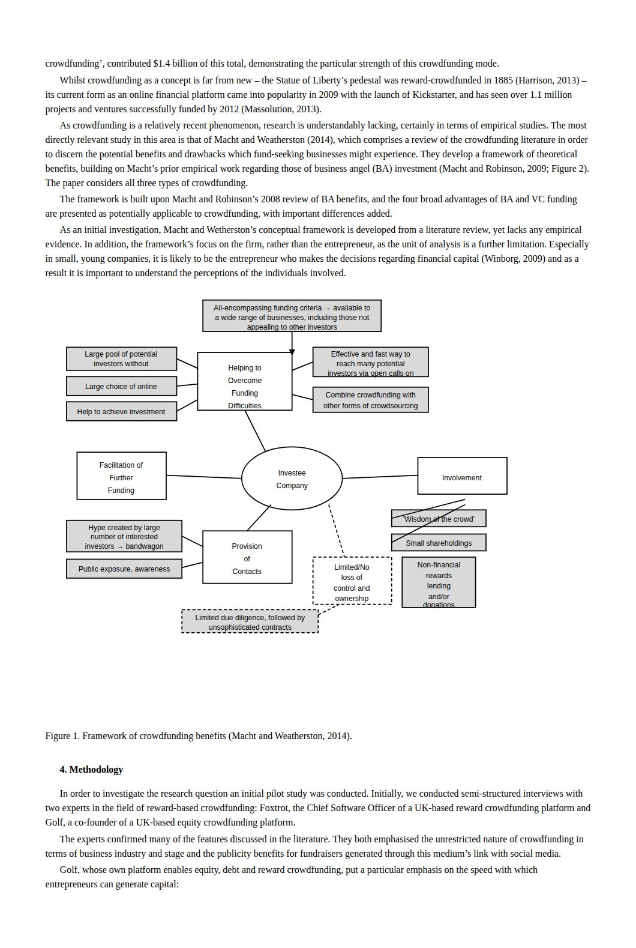crowdfunding’, contributed $1.4 billion of this total, demonstrating the particular strength of this crowdfunding mode.
Whilst crowdfunding as a concept is far from new – the Statue of Liberty’s pedestal was reward-crowdfunded in 1885 (Harrison, 2013) – its current form as an online financial platform came into popularity in 2009 with the launch of Kickstarter, and has seen over 1.1 million projects and ventures successfully funded by 2012 (Massolution, 2013).
As crowdfunding is a relatively recent phenomenon, research is understandably lacking, certainly in terms of empirical studies. The most directly relevant study in this area is that of Macht and Weatherston (2014), which comprises a review of the crowdfunding literature in order to discern the potential benefits and drawbacks which fund-seeking businesses might experience. They develop a framework of theoretical benefits, building on Macht’s prior empirical work regarding those of business angel (BA) investment (Macht and Robinson, 2009; Figure 2). The paper considers all three types of crowdfunding.
The framework is built upon Macht and Robinson’s 2008 review of BA benefits, and the four broad advantages of BA and VC funding are presented as potentially applicable to crowdfunding, with important differences added.
As an initial investigation, Macht and Wetherston’s conceptual framework is developed from a literature review, yet lacks any empirical evidence. In addition, the framework’s focus on the firm, rather than the entrepreneur, as the unit of analysis is a further limitation. Especially in small, young companies, it is likely to be the entrepreneur who makes the decisions regarding financial capital (Winborg, 2009) and as a result it is important to understand the perceptions of the individuals involved.
All-encompassing funding criteria → available to a wide range of businesses, including those not appealing to other investors Large pool of potential investors without Large choice of online Help to achieve investment Helping to Overcome Funding Difficulties Effective and fast way to reach many potential investors via open calls on Combine crowdfunding with other forms of crowdsourcing Investee Company Facilitation of Further Funding Involvement Hype created by large number of interested investors → bandwagon Public exposure, awareness Provision of Contacts 'Wisdom of the crowd' Small shareholdings Limited/No loss of control and ownership Non-financial rewards lending and/or donations Limited due diligence, followed by unsophisticated contracts
Figure 1. Framework of crowdfunding benefits (Macht and Weatherston, 2014).
4. Methodology
In order to investigate the research question an initial pilot study was conducted. Initially, we conducted semi-structured interviews with two experts in the field of reward-based crowdfunding: Foxtrot, the Chief Software Officer of a UK-based reward crowdfunding platform and Golf, a co-founder of a UK-based equity crowdfunding platform.
The experts confirmed many of the features discussed in the literature. They both emphasised the unrestricted nature of crowdfunding in terms of business industry and stage and the publicity benefits for fundraisers generated through this medium’s link with social media.
Golf, whose own platform enables equity, debt and reward crowdfunding, put a particular emphasis on the speed with which entrepreneurs can generate capital: